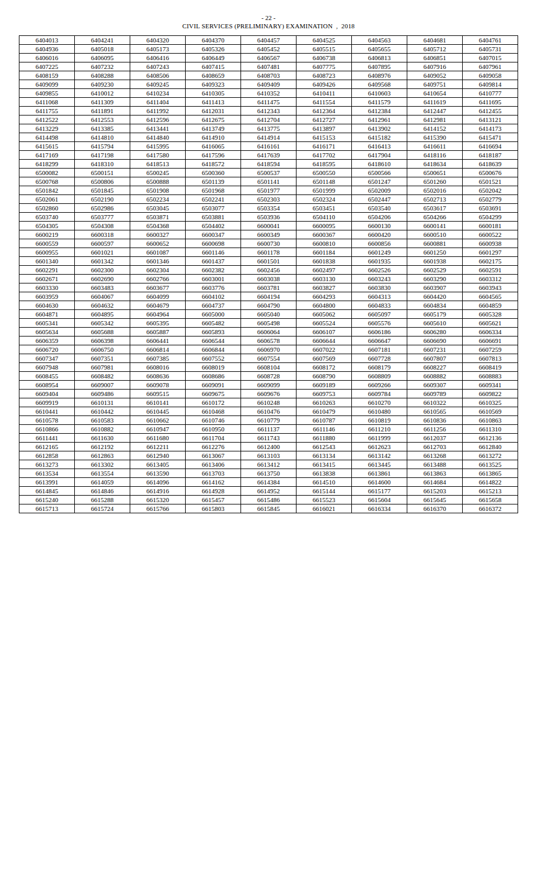- 22 -
CIVIL SERVICES (PRELIMINARY) EXAMINATION , 2018
| 6404013 | 6404241 | 6404320 | 6404370 | 6404457 | 6404525 | 6404563 | 6404681 | 6404761 |
| 6404936 | 6405018 | 6405173 | 6405326 | 6405452 | 6405515 | 6405655 | 6405712 | 6405731 |
| 6406016 | 6406095 | 6406416 | 6406449 | 6406567 | 6406738 | 6406813 | 6406851 | 6407015 |
| 6407225 | 6407232 | 6407243 | 6407415 | 6407481 | 6407775 | 6407895 | 6407916 | 6407961 |
| 6408159 | 6408288 | 6408506 | 6408659 | 6408703 | 6408723 | 6408976 | 6409052 | 6409058 |
| 6409099 | 6409230 | 6409245 | 6409323 | 6409409 | 6409426 | 6409568 | 6409751 | 6409814 |
| 6409855 | 6410012 | 6410234 | 6410305 | 6410352 | 6410411 | 6410603 | 6410654 | 6410777 |
| 6411068 | 6411309 | 6411404 | 6411413 | 6411475 | 6411554 | 6411579 | 6411619 | 6411695 |
| 6411755 | 6411891 | 6411992 | 6412031 | 6412343 | 6412364 | 6412384 | 6412447 | 6412455 |
| 6412522 | 6412553 | 6412596 | 6412675 | 6412704 | 6412727 | 6412961 | 6412981 | 6413121 |
| 6413229 | 6413385 | 6413441 | 6413749 | 6413775 | 6413897 | 6413902 | 6414152 | 6414173 |
| 6414498 | 6414810 | 6414840 | 6414910 | 6414914 | 6415153 | 6415182 | 6415390 | 6415471 |
| 6415615 | 6415794 | 6415995 | 6416065 | 6416161 | 6416171 | 6416413 | 6416611 | 6416694 |
| 6417169 | 6417198 | 6417580 | 6417596 | 6417639 | 6417702 | 6417904 | 6418116 | 6418187 |
| 6418299 | 6418310 | 6418513 | 6418572 | 6418594 | 6418595 | 6418610 | 6418634 | 6418639 |
| 6500082 | 6500151 | 6500245 | 6500360 | 6500537 | 6500550 | 6500566 | 6500651 | 6500676 |
| 6500768 | 6500806 | 6500888 | 6501139 | 6501141 | 6501148 | 6501247 | 6501260 | 6501521 |
| 6501842 | 6501845 | 6501908 | 6501968 | 6501977 | 6501999 | 6502009 | 6502016 | 6502042 |
| 6502061 | 6502190 | 6502234 | 6502241 | 6502303 | 6502324 | 6502447 | 6502713 | 6502779 |
| 6502860 | 6502986 | 6503045 | 6503077 | 6503354 | 6503451 | 6503540 | 6503617 | 6503691 |
| 6503740 | 6503777 | 6503871 | 6503881 | 6503936 | 6504110 | 6504206 | 6504266 | 6504299 |
| 6504305 | 6504308 | 6504368 | 6504402 | 6600041 | 6600095 | 6600130 | 6600141 | 6600181 |
| 6600219 | 6600318 | 6600327 | 6600347 | 6600349 | 6600367 | 6600420 | 6600510 | 6600522 |
| 6600559 | 6600597 | 6600652 | 6600698 | 6600730 | 6600810 | 6600856 | 6600881 | 6600938 |
| 6600955 | 6601021 | 6601087 | 6601146 | 6601178 | 6601184 | 6601249 | 6601250 | 6601297 |
| 6601340 | 6601342 | 6601346 | 6601437 | 6601501 | 6601838 | 6601935 | 6601938 | 6602175 |
| 6602291 | 6602300 | 6602304 | 6602382 | 6602456 | 6602497 | 6602526 | 6602529 | 6602591 |
| 6602671 | 6602690 | 6602766 | 6603001 | 6603038 | 6603130 | 6603243 | 6603290 | 6603312 |
| 6603330 | 6603483 | 6603677 | 6603776 | 6603781 | 6603827 | 6603830 | 6603907 | 6603943 |
| 6603959 | 6604067 | 6604099 | 6604102 | 6604194 | 6604293 | 6604313 | 6604420 | 6604565 |
| 6604630 | 6604632 | 6604679 | 6604737 | 6604790 | 6604800 | 6604833 | 6604834 | 6604859 |
| 6604871 | 6604895 | 6604964 | 6605000 | 6605040 | 6605062 | 6605097 | 6605179 | 6605328 |
| 6605341 | 6605342 | 6605395 | 6605482 | 6605498 | 6605524 | 6605576 | 6605610 | 6605621 |
| 6605634 | 6605688 | 6605887 | 6605893 | 6606064 | 6606107 | 6606186 | 6606280 | 6606334 |
| 6606359 | 6606398 | 6606441 | 6606544 | 6606578 | 6606644 | 6606647 | 6606690 | 6606691 |
| 6606720 | 6606750 | 6606814 | 6606844 | 6606970 | 6607022 | 6607181 | 6607231 | 6607259 |
| 6607347 | 6607351 | 6607385 | 6607552 | 6607554 | 6607569 | 6607728 | 6607807 | 6607813 |
| 6607948 | 6607981 | 6608016 | 6608019 | 6608104 | 6608172 | 6608179 | 6608227 | 6608419 |
| 6608455 | 6608482 | 6608636 | 6608686 | 6608728 | 6608790 | 6608809 | 6608882 | 6608883 |
| 6608954 | 6609007 | 6609078 | 6609091 | 6609099 | 6609189 | 6609266 | 6609307 | 6609341 |
| 6609404 | 6609486 | 6609515 | 6609675 | 6609676 | 6609753 | 6609784 | 6609789 | 6609822 |
| 6609919 | 6610131 | 6610141 | 6610172 | 6610248 | 6610263 | 6610270 | 6610322 | 6610325 |
| 6610441 | 6610442 | 6610445 | 6610468 | 6610476 | 6610479 | 6610480 | 6610565 | 6610569 |
| 6610578 | 6610583 | 6610662 | 6610746 | 6610779 | 6610787 | 6610819 | 6610836 | 6610863 |
| 6610866 | 6610882 | 6610947 | 6610950 | 6611137 | 6611146 | 6611210 | 6611256 | 6611310 |
| 6611441 | 6611630 | 6611680 | 6611704 | 6611743 | 6611880 | 6611999 | 6612037 | 6612136 |
| 6612165 | 6612192 | 6612211 | 6612276 | 6612400 | 6612543 | 6612623 | 6612703 | 6612840 |
| 6612858 | 6612863 | 6612940 | 6613067 | 6613103 | 6613134 | 6613142 | 6613268 | 6613272 |
| 6613273 | 6613302 | 6613405 | 6613406 | 6613412 | 6613415 | 6613445 | 6613488 | 6613525 |
| 6613534 | 6613554 | 6613590 | 6613703 | 6613750 | 6613838 | 6613861 | 6613863 | 6613865 |
| 6613991 | 6614059 | 6614096 | 6614162 | 6614384 | 6614510 | 6614600 | 6614684 | 6614822 |
| 6614845 | 6614846 | 6614916 | 6614928 | 6614952 | 6615144 | 6615177 | 6615203 | 6615213 |
| 6615240 | 6615288 | 6615320 | 6615457 | 6615486 | 6615523 | 6615604 | 6615645 | 6615658 |
| 6615713 | 6615724 | 6615766 | 6615803 | 6615845 | 6616021 | 6616334 | 6616370 | 6616372 |